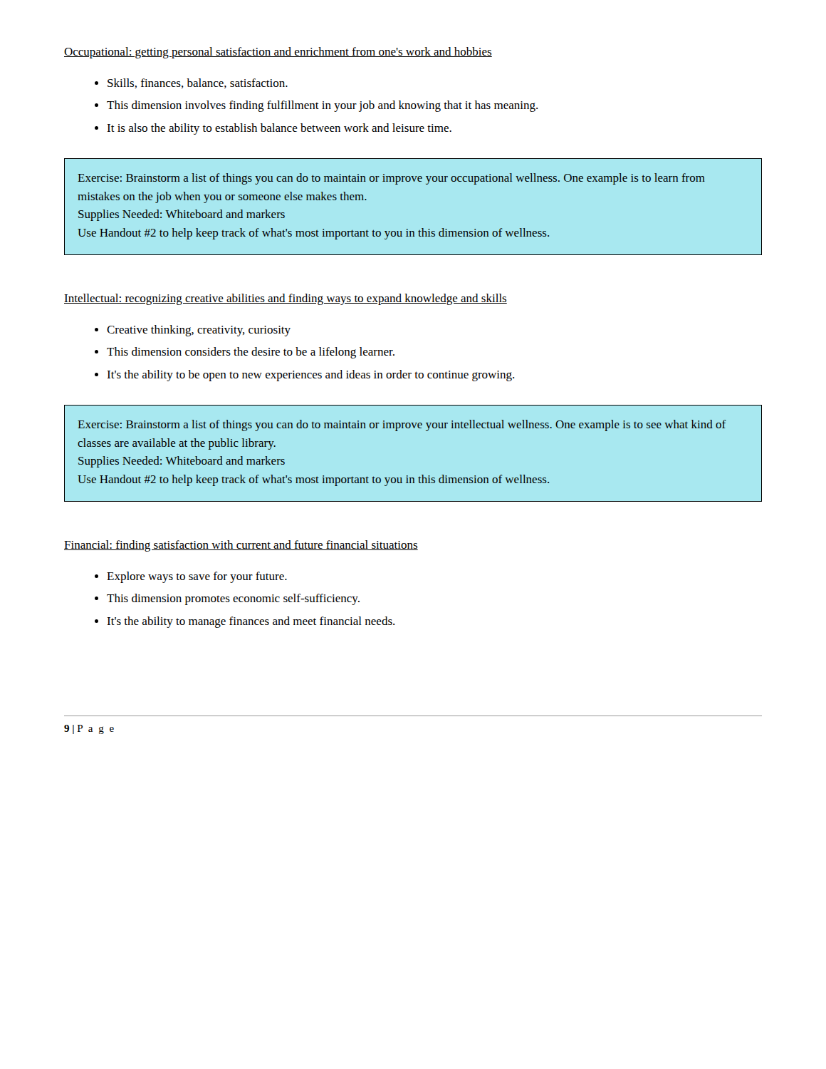Occupational: getting personal satisfaction and enrichment from one's work and hobbies
Skills, finances, balance, satisfaction.
This dimension involves finding fulfillment in your job and knowing that it has meaning.
It is also the ability to establish balance between work and leisure time.
Exercise: Brainstorm a list of things you can do to maintain or improve your occupational wellness. One example is to learn from mistakes on the job when you or someone else makes them.
Supplies Needed: Whiteboard and markers
Use Handout #2 to help keep track of what's most important to you in this dimension of wellness.
Intellectual: recognizing creative abilities and finding ways to expand knowledge and skills
Creative thinking, creativity, curiosity
This dimension considers the desire to be a lifelong learner.
It's the ability to be open to new experiences and ideas in order to continue growing.
Exercise: Brainstorm a list of things you can do to maintain or improve your intellectual wellness. One example is to see what kind of classes are available at the public library.
Supplies Needed: Whiteboard and markers
Use Handout #2 to help keep track of what's most important to you in this dimension of wellness.
Financial: finding satisfaction with current and future financial situations
Explore ways to save for your future.
This dimension promotes economic self-sufficiency.
It's the ability to manage finances and meet financial needs.
9 | P a g e